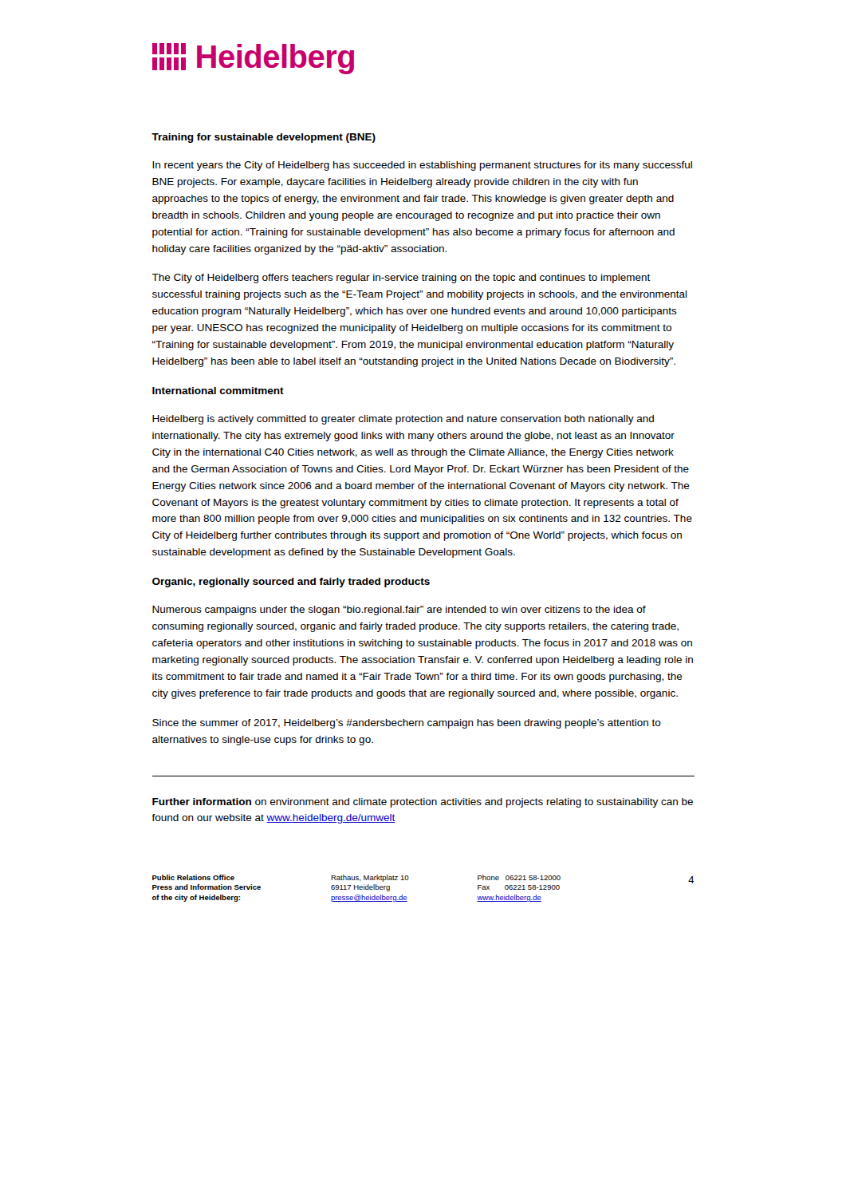Heidelberg
Training for sustainable development (BNE)
In recent years the City of Heidelberg has succeeded in establishing permanent structures for its many successful BNE projects. For example, daycare facilities in Heidelberg already provide children in the city with fun approaches to the topics of energy, the environment and fair trade. This knowledge is given greater depth and breadth in schools. Children and young people are encouraged to recognize and put into practice their own potential for action. “Training for sustainable development” has also become a primary focus for afternoon and holiday care facilities organized by the “päd-aktiv” association.
The City of Heidelberg offers teachers regular in-service training on the topic and continues to implement successful training projects such as the “E-Team Project” and mobility projects in schools, and the environmental education program “Naturally Heidelberg”, which has over one hundred events and around 10,000 participants per year. UNESCO has recognized the municipality of Heidelberg on multiple occasions for its commitment to “Training for sustainable development”. From 2019, the municipal environmental education platform “Naturally Heidelberg” has been able to label itself an “outstanding project in the United Nations Decade on Biodiversity”.
International commitment
Heidelberg is actively committed to greater climate protection and nature conservation both nationally and internationally. The city has extremely good links with many others around the globe, not least as an Innovator City in the international C40 Cities network, as well as through the Climate Alliance, the Energy Cities network and the German Association of Towns and Cities. Lord Mayor Prof. Dr. Eckart Würzner has been President of the Energy Cities network since 2006 and a board member of the international Covenant of Mayors city network. The Covenant of Mayors is the greatest voluntary commitment by cities to climate protection. It represents a total of more than 800 million people from over 9,000 cities and municipalities on six continents and in 132 countries. The City of Heidelberg further contributes through its support and promotion of “One World” projects, which focus on sustainable development as defined by the Sustainable Development Goals.
Organic, regionally sourced and fairly traded products
Numerous campaigns under the slogan “bio.regional.fair” are intended to win over citizens to the idea of consuming regionally sourced, organic and fairly traded produce. The city supports retailers, the catering trade, cafeteria operators and other institutions in switching to sustainable products. The focus in 2017 and 2018 was on marketing regionally sourced products. The association Transfair e. V. conferred upon Heidelberg a leading role in its commitment to fair trade and named it a “Fair Trade Town” for a third time. For its own goods purchasing, the city gives preference to fair trade products and goods that are regionally sourced and, where possible, organic.
Since the summer of 2017, Heidelberg’s #andersbechern campaign has been drawing people’s attention to alternatives to single-use cups for drinks to go.
Further information on environment and climate protection activities and projects relating to sustainability can be found on our website at www.heidelberg.de/umwelt
| Public Relations Office Press and Information Service of the city of Heidelberg: | Rathaus, Marktplatz 10 69117 Heidelberg presse@heidelberg.de | Phone 06221 58-12000 Fax 06221 58-12900 www.heidelberg.de | 4 |